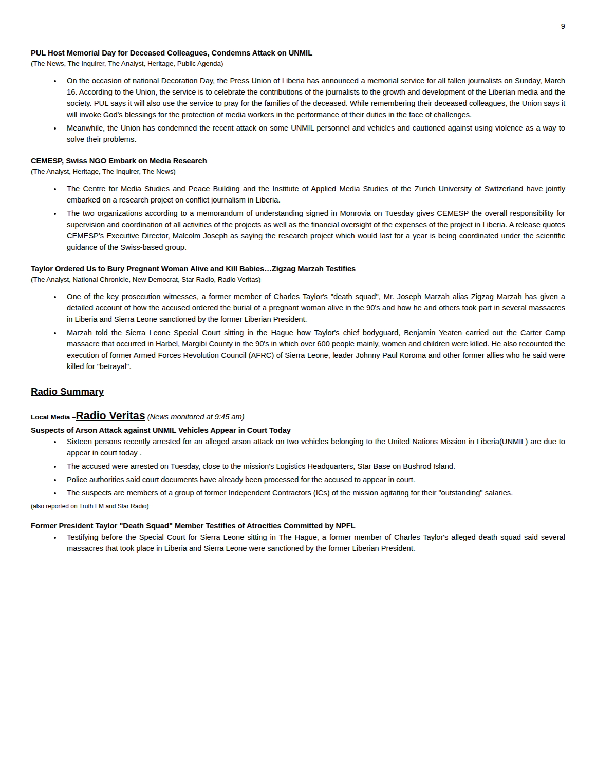9
PUL Host Memorial Day for Deceased Colleagues, Condemns Attack on UNMIL
(The News, The Inquirer, The Analyst, Heritage, Public Agenda)
On the occasion of national Decoration Day, the Press Union of Liberia has announced a memorial service for all fallen journalists on Sunday, March 16. According to the Union, the service is to celebrate the contributions of the journalists to the growth and development of the Liberian media and the society. PUL says it will also use the service to pray for the families of the deceased. While remembering their deceased colleagues, the Union says it will invoke God's blessings for the protection of media workers in the performance of their duties in the face of challenges.
Meanwhile, the Union has condemned the recent attack on some UNMIL personnel and vehicles and cautioned against using violence as a way to solve their problems.
CEMESP, Swiss NGO Embark on Media Research
(The Analyst, Heritage, The Inquirer, The News)
The Centre for Media Studies and Peace Building and the Institute of Applied Media Studies of the Zurich University of Switzerland have jointly embarked on a research project on conflict journalism in Liberia.
The two organizations according to a memorandum of understanding signed in Monrovia on Tuesday gives CEMESP the overall responsibility for supervision and coordination of all activities of the projects as well as the financial oversight of the expenses of the project in Liberia. A release quotes CEMESP's Executive Director, Malcolm Joseph as saying the research project which would last for a year is being coordinated under the scientific guidance of the Swiss-based group.
Taylor Ordered Us to Bury Pregnant Woman Alive and Kill Babies…Zigzag Marzah Testifies
(The Analyst, National Chronicle, New Democrat, Star Radio, Radio Veritas)
One of the key prosecution witnesses, a former member of Charles Taylor's "death squad", Mr. Joseph Marzah alias Zigzag Marzah has given a detailed account of how the accused ordered the burial of a pregnant woman alive in the 90's and how he and others took part in several massacres in Liberia and Sierra Leone sanctioned by the former Liberian President.
Marzah told the Sierra Leone Special Court sitting in the Hague how Taylor's chief bodyguard, Benjamin Yeaten carried out the Carter Camp massacre that occurred in Harbel, Margibi County in the 90's in which over 600 people mainly, women and children were killed. He also recounted the execution of former Armed Forces Revolution Council (AFRC) of Sierra Leone, leader Johnny Paul Koroma and other former allies who he said were killed for "betrayal".
Radio Summary
Local Media –Radio Veritas (News monitored at 9:45 am)
Suspects of Arson Attack against UNMIL Vehicles Appear in Court Today
Sixteen persons recently arrested for an alleged arson attack on two vehicles belonging to the United Nations Mission in Liberia(UNMIL) are due to appear in court today .
The accused were arrested on Tuesday, close to the mission's Logistics Headquarters, Star Base on Bushrod Island.
Police authorities said court documents have already been processed for the accused to appear in court.
The suspects are members of a group of former Independent Contractors (ICs) of the mission agitating for their "outstanding" salaries.
(also reported on Truth FM and Star Radio)
Former President Taylor "Death Squad" Member Testifies of Atrocities Committed by NPFL
Testifying before the Special Court for Sierra Leone sitting in The Hague, a former member of Charles Taylor's alleged death squad said several massacres that took place in Liberia and Sierra Leone were sanctioned by the former Liberian President.